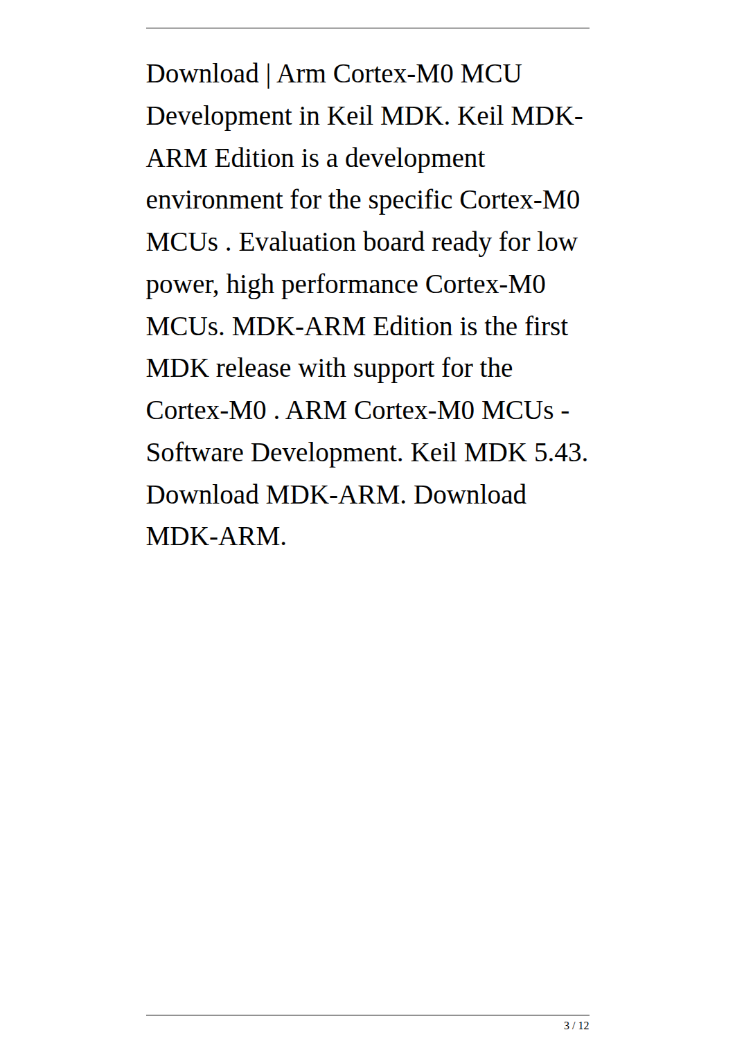Download | Arm Cortex-M0 MCU Development in Keil MDK. Keil MDK-ARM Edition is a development environment for the specific Cortex-M0 MCUs . Evaluation board ready for low power, high performance Cortex-M0 MCUs. MDK-ARM Edition is the first MDK release with support for the Cortex-M0 . ARM Cortex-M0 MCUs - Software Development. Keil MDK 5.43. Download MDK-ARM. Download MDK-ARM.
3 / 12